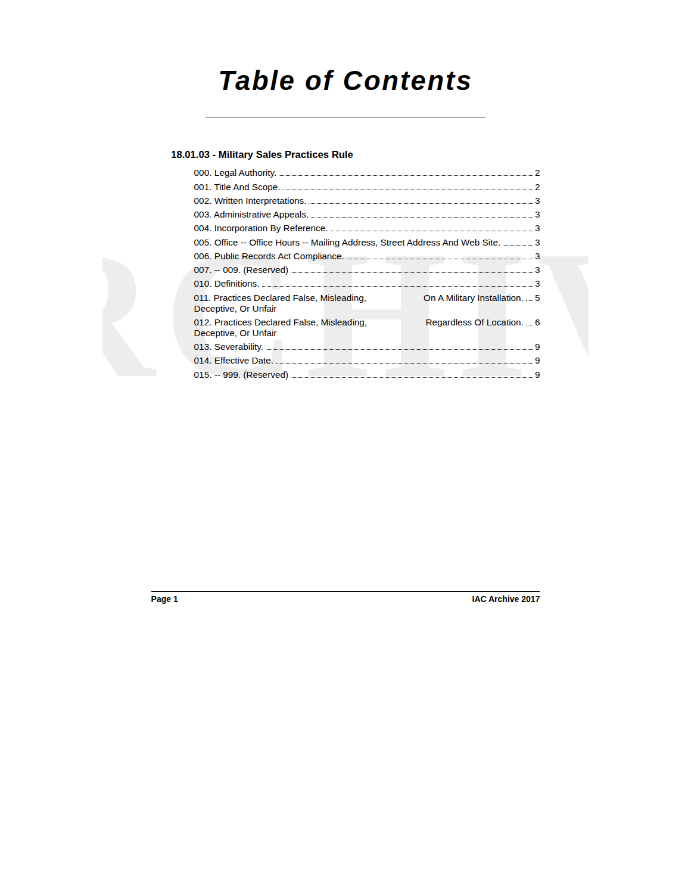ARCHIVE
Table of Contents
18.01.03 - Military Sales Practices Rule
000. Legal Authority. 2
001. Title And Scope. 2
002. Written Interpretations. 3
003. Administrative Appeals. 3
004. Incorporation By Reference. 3
005. Office -- Office Hours -- Mailing Address, Street Address And Web Site. 3
006. Public Records Act Compliance. 3
007. -- 009. (Reserved) 3
010. Definitions. 3
011. Practices Declared False, Misleading, Deceptive, Or Unfair On A Military Installation. 5
012. Practices Declared False, Misleading, Deceptive, Or Unfair Regardless Of Location. 6
013. Severability. 9
014. Effective Date. 9
015. -- 999. (Reserved) 9
Page 1 IAC Archive 2017